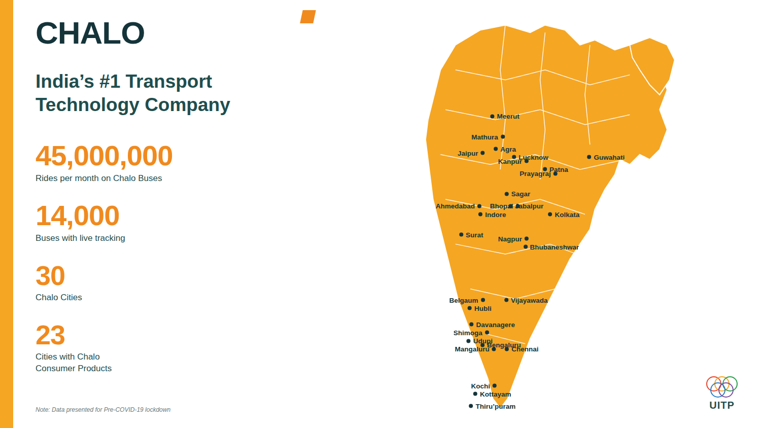CHALO
India’s #1 Transport
Technology Company
45,000,000
Rides per month on Chalo Buses
14,000
Buses with live tracking
30
Chalo Cities
23
Cities with Chalo
Consumer Products
Note: Data presented for Pre-COVID-19 lockdown
Meerut
Mathura
Agra
Jaipur
Kanpur
Lucknow
Prayagraj
Patna
Guwahati
Sagar
Bhopal
Jabalpur
Ahmedabad
Indore
Kolkata
Surat
Nagpur
Bhubaneshwar
Vijayawada
Belgaum
Hubli
Davanagere
Shimoga
Udupi
Mangaluru
Bengaluru
Chennai
Kochi
Kottayam
Thiru’puram
UITP